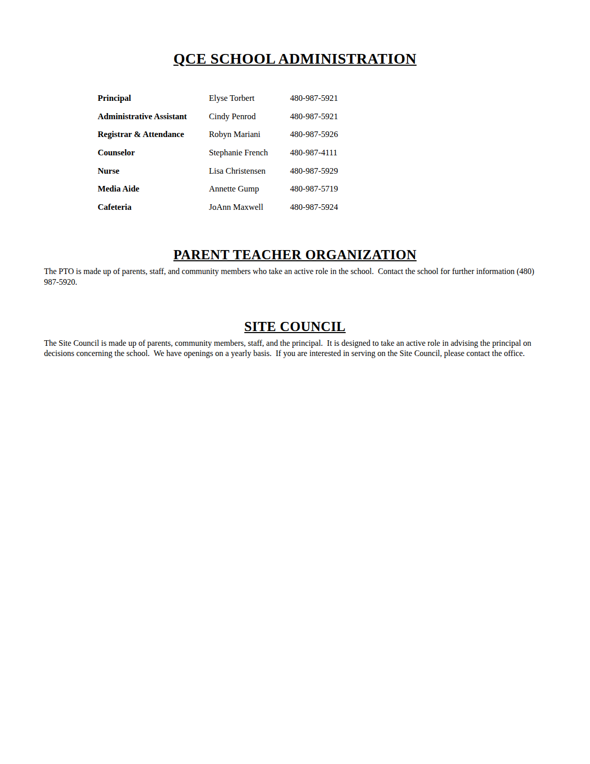QCE SCHOOL ADMINISTRATION
| Principal | Elyse Torbert | 480-987-5921 |
| Administrative Assistant | Cindy Penrod | 480-987-5921 |
| Registrar & Attendance | Robyn Mariani | 480-987-5926 |
| Counselor | Stephanie French | 480-987-4111 |
| Nurse | Lisa Christensen | 480-987-5929 |
| Media Aide | Annette Gump | 480-987-5719 |
| Cafeteria | JoAnn Maxwell | 480-987-5924 |
PARENT TEACHER ORGANIZATION
The PTO is made up of parents, staff, and community members who take an active role in the school. Contact the school for further information (480) 987-5920.
SITE COUNCIL
The Site Council is made up of parents, community members, staff, and the principal. It is designed to take an active role in advising the principal on decisions concerning the school. We have openings on a yearly basis. If you are interested in serving on the Site Council, please contact the office.